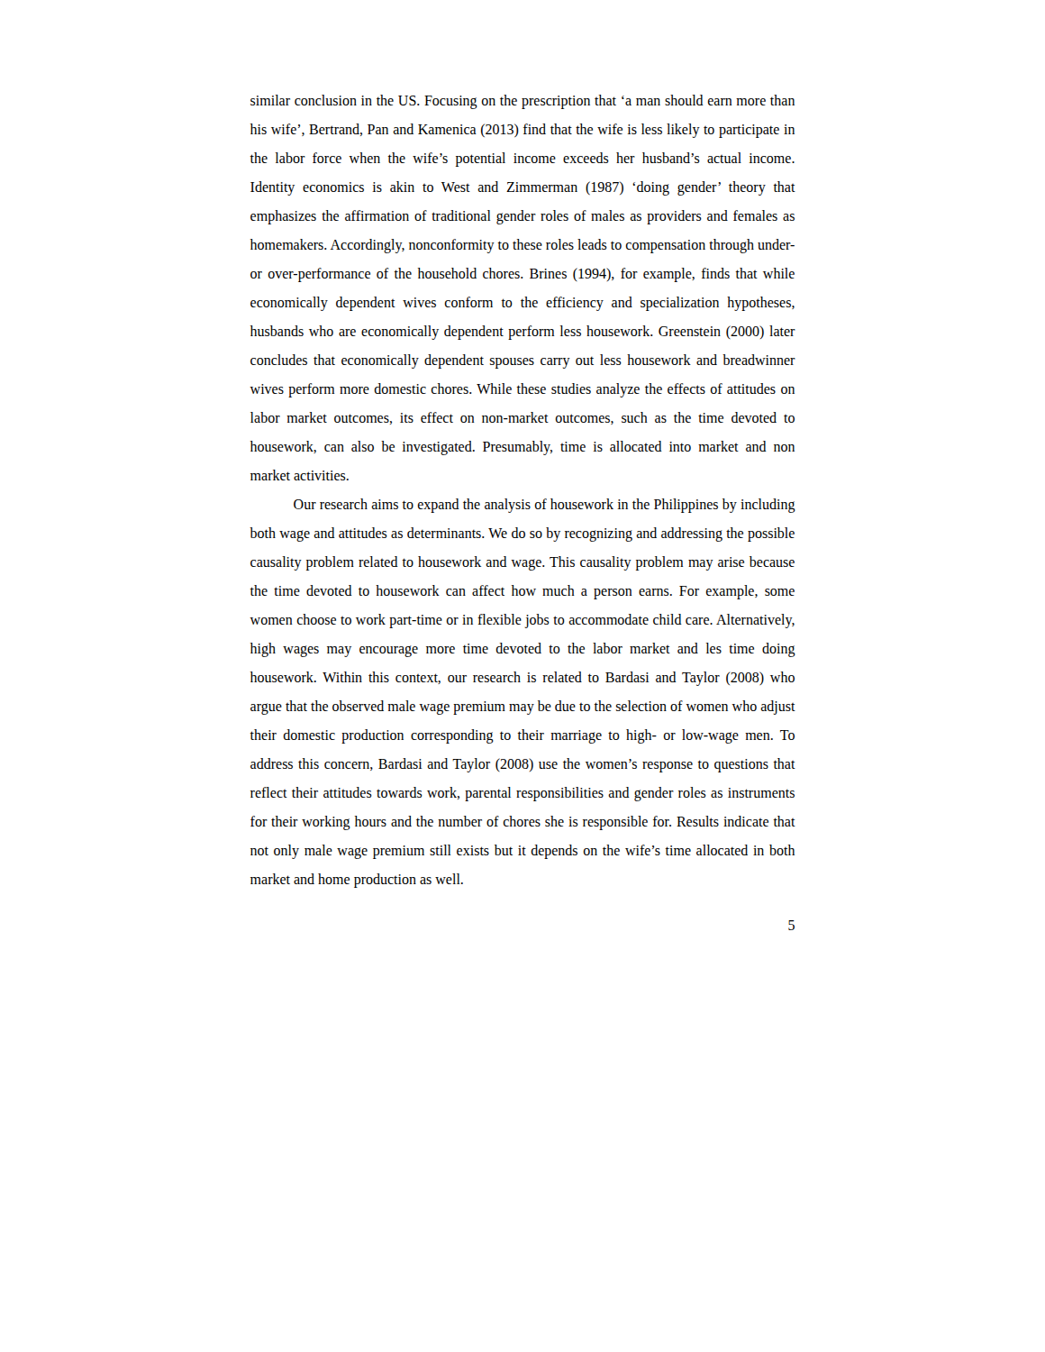similar conclusion in the US. Focusing on the prescription that ‘a man should earn more than his wife’, Bertrand, Pan and Kamenica (2013) find that the wife is less likely to participate in the labor force when the wife’s potential income exceeds her husband’s actual income. Identity economics is akin to West and Zimmerman (1987) ‘doing gender’ theory that emphasizes the affirmation of traditional gender roles of males as providers and females as homemakers. Accordingly, nonconformity to these roles leads to compensation through under- or over-performance of the household chores. Brines (1994), for example, finds that while economically dependent wives conform to the efficiency and specialization hypotheses, husbands who are economically dependent perform less housework. Greenstein (2000) later concludes that economically dependent spouses carry out less housework and breadwinner wives perform more domestic chores. While these studies analyze the effects of attitudes on labor market outcomes, its effect on non-market outcomes, such as the time devoted to housework, can also be investigated. Presumably, time is allocated into market and non market activities.
Our research aims to expand the analysis of housework in the Philippines by including both wage and attitudes as determinants. We do so by recognizing and addressing the possible causality problem related to housework and wage. This causality problem may arise because the time devoted to housework can affect how much a person earns. For example, some women choose to work part-time or in flexible jobs to accommodate child care. Alternatively, high wages may encourage more time devoted to the labor market and les time doing housework. Within this context, our research is related to Bardasi and Taylor (2008) who argue that the observed male wage premium may be due to the selection of women who adjust their domestic production corresponding to their marriage to high- or low-wage men. To address this concern, Bardasi and Taylor (2008) use the women’s response to questions that reflect their attitudes towards work, parental responsibilities and gender roles as instruments for their working hours and the number of chores she is responsible for. Results indicate that not only male wage premium still exists but it depends on the wife’s time allocated in both market and home production as well.
5